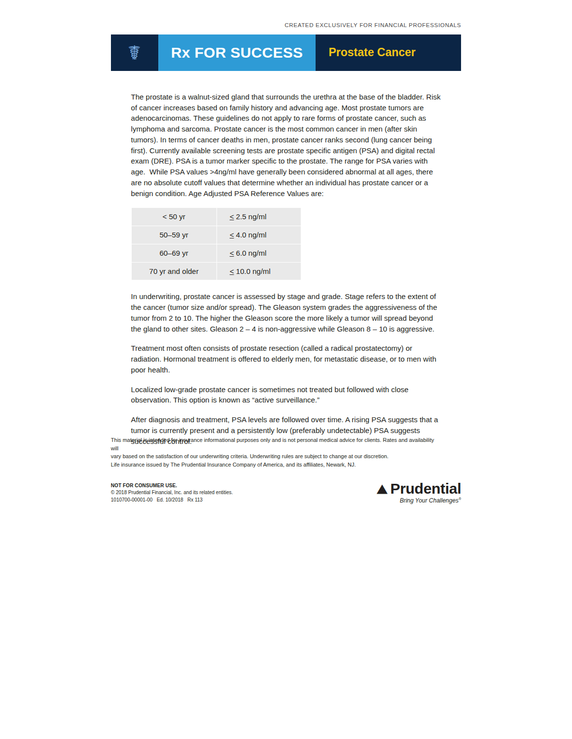Created exclusively for financial professionals
☤
Rx FOR SUCCESS
Prostate Cancer
The prostate is a walnut-sized gland that surrounds the urethra at the base of the bladder. Risk of cancer increases based on family history and advancing age. Most prostate tumors are adenocarcinomas. These guidelines do not apply to rare forms of prostate cancer, such as lymphoma and sarcoma. Prostate cancer is the most common cancer in men (after skin tumors). In terms of cancer deaths in men, prostate cancer ranks second (lung cancer being first). Currently available screening tests are prostate specific antigen (PSA) and digital rectal exam (DRE). PSA is a tumor marker specific to the prostate. The range for PSA varies with age. While PSA values >4ng/ml have generally been considered abnormal at all ages, there are no absolute cutoff values that determine whether an individual has prostate cancer or a benign condition. Age Adjusted PSA Reference Values are:
| < 50 yr | < 2.5 ng/ml |
| 50–59 yr | < 4.0 ng/ml |
| 60–69 yr | < 6.0 ng/ml |
| 70 yr and older | < 10.0 ng/ml |
In underwriting, prostate cancer is assessed by stage and grade. Stage refers to the extent of the cancer (tumor size and/or spread). The Gleason system grades the aggressiveness of the tumor from 2 to 10. The higher the Gleason score the more likely a tumor will spread beyond the gland to other sites. Gleason 2 – 4 is non-aggressive while Gleason 8 – 10 is aggressive.
Treatment most often consists of prostate resection (called a radical prostatectomy) or radiation. Hormonal treatment is offered to elderly men, for metastatic disease, or to men with poor health.
Localized low-grade prostate cancer is sometimes not treated but followed with close observation. This option is known as “active surveillance.”
After diagnosis and treatment, PSA levels are followed over time. A rising PSA suggests that a tumor is currently present and a persistently low (preferably undetectable) PSA suggests successful control.
This material is intended for insurance informational purposes only and is not personal medical advice for clients. Rates and availability will
vary based on the satisfaction of our underwriting criteria. Underwriting rules are subject to change at our discretion.
Life insurance issued by The Prudential Insurance Company of America, and its affiliates, Newark, NJ.
NOT FOR CONSUMER USE.
© 2018 Prudential Financial, Inc. and its related entities.
1010700-00001-00 Ed. 10/2018 Rx 113
⛰Prudential
Bring Your Challenges®